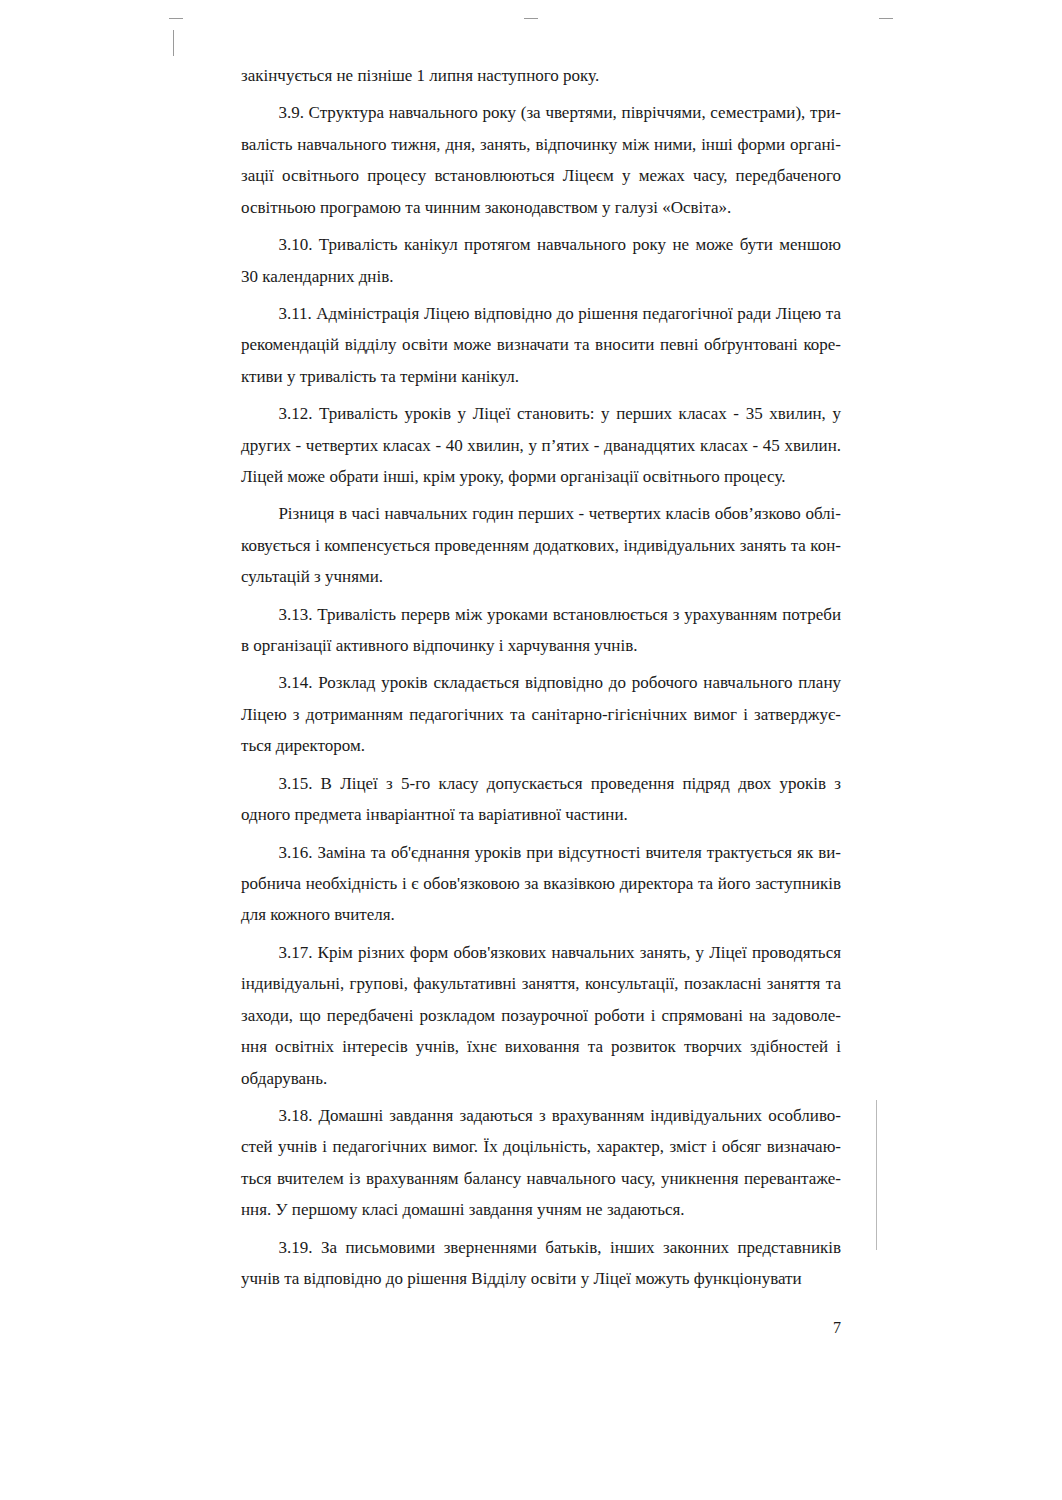закінчується не пізніше 1 липня наступного року.
3.9. Структура навчального року (за чвертями, півріччями, семестрами), тривалість навчального тижня, дня, занять, відпочинку між ними, інші форми організації освітнього процесу встановлюються Ліцеєм у межах часу, передбаченого освітньою програмою та чинним законодавством у галузі «Освіта».
3.10. Тривалість канікул протягом навчального року не може бути меншою 30 календарних днів.
3.11. Адміністрація Ліцею відповідно до рішення педагогічної ради Ліцею та рекомендацій відділу освіти може визначати та вносити певні обґрунтовані корективи у тривалість та терміни канікул.
3.12. Тривалість уроків у Ліцеї становить: у перших класах - 35 хвилин, у других - четвертих класах - 40 хвилин, у п’ятих - дванадцятих класах - 45 хвилин. Ліцей може обрати інші, крім уроку, форми організації освітнього процесу.
Різниця в часі навчальних годин перших - четвертих класів обов’язково обліковується і компенсується проведенням додаткових, індивідуальних занять та консультацій з учнями.
3.13. Тривалість перерв між уроками встановлюється з урахуванням потреби в організації активного відпочинку і харчування учнів.
3.14. Розклад уроків складається відповідно до робочого навчального плану Ліцею з дотриманням педагогічних та санітарно-гігієнічних вимог і затверджується директором.
3.15. В Ліцеї з 5-го класу допускається проведення підряд двох уроків з одного предмета інваріантної та варіативної частини.
3.16. Заміна та об'єднання уроків при відсутності вчителя трактується як виробнича необхідність і є обов'язковою за вказівкою директора та його заступників для кожного вчителя.
3.17. Крім різних форм обов'язкових навчальних занять, у Ліцеї проводяться індивідуальні, групові, факультативні заняття, консультації, позакласні заняття та заходи, що передбачені розкладом позаурочної роботи і спрямовані на задоволення освітніх інтересів учнів, їхнє виховання та розвиток творчих здібностей і обдарувань.
3.18. Домашні завдання задаються з врахуванням індивідуальних особливостей учнів і педагогічних вимог. Їх доцільність, характер, зміст і обсяг визначаються вчителем із врахуванням балансу навчального часу, уникнення перевантаження. У першому класі домашні завдання учням не задаються.
3.19. За письмовими зверненнями батьків, інших законних представників учнів та відповідно до рішення Відділу освіти у Ліцеї можуть функціонувати
7